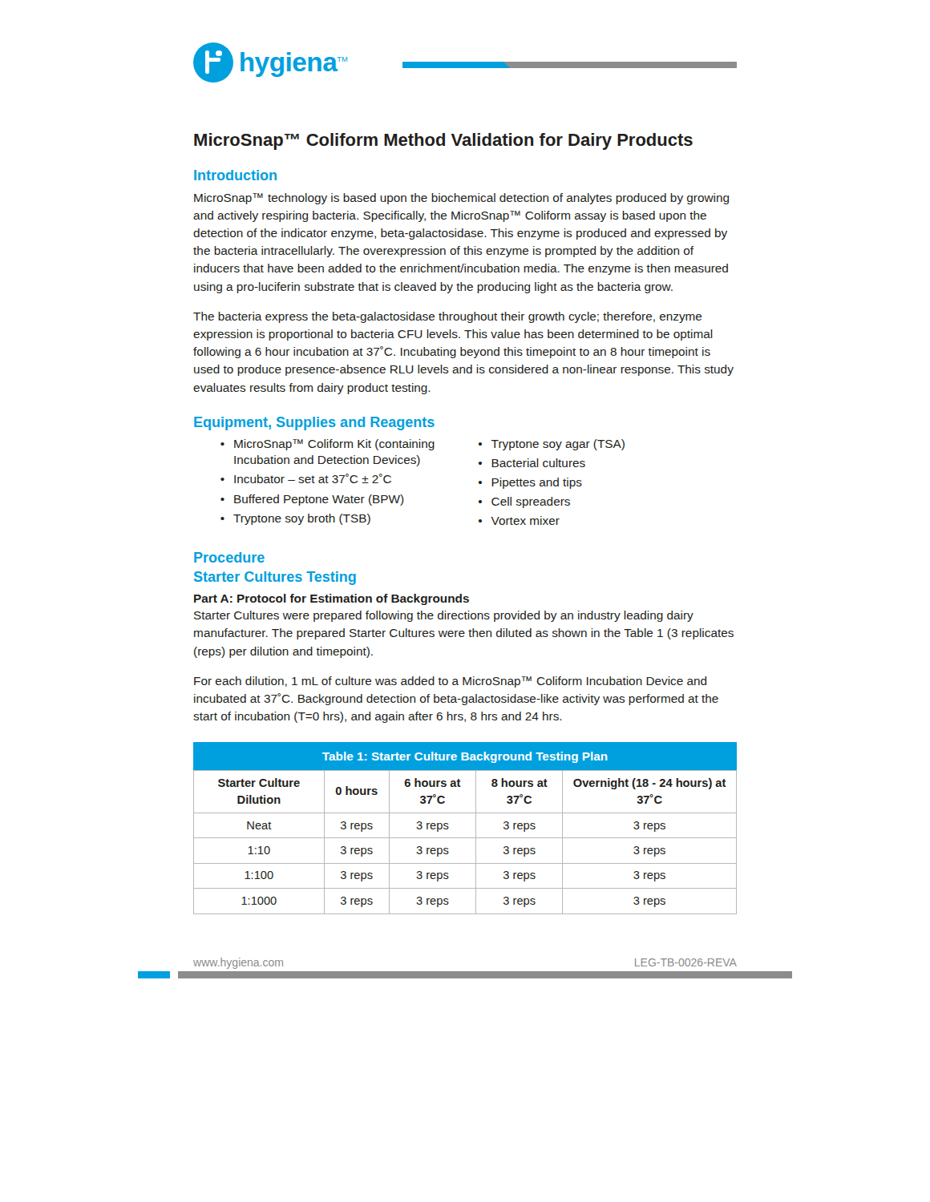hygienaTM
MicroSnap™ Coliform Method Validation for Dairy Products
Introduction
MicroSnap™ technology is based upon the biochemical detection of analytes produced by growing and actively respiring bacteria. Specifically, the MicroSnap™ Coliform assay is based upon the detection of the indicator enzyme, beta-galactosidase. This enzyme is produced and expressed by the bacteria intracellularly. The overexpression of this enzyme is prompted by the addition of inducers that have been added to the enrichment/incubation media. The enzyme is then measured using a pro-luciferin substrate that is cleaved by the producing light as the bacteria grow.
The bacteria express the beta-galactosidase throughout their growth cycle; therefore, enzyme expression is proportional to bacteria CFU levels. This value has been determined to be optimal following a 6 hour incubation at 37˚C. Incubating beyond this timepoint to an 8 hour timepoint is used to produce presence-absence RLU levels and is considered a non-linear response. This study evaluates results from dairy product testing.
Equipment, Supplies and Reagents
MicroSnap™ Coliform Kit (containing Incubation and Detection Devices)
Incubator – set at 37˚C ± 2˚C
Buffered Peptone Water (BPW)
Tryptone soy broth (TSB)
Tryptone soy agar (TSA)
Bacterial cultures
Pipettes and tips
Cell spreaders
Vortex mixer
Procedure
Starter Cultures Testing
Part A: Protocol for Estimation of Backgrounds
Starter Cultures were prepared following the directions provided by an industry leading dairy manufacturer. The prepared Starter Cultures were then diluted as shown in the Table 1 (3 replicates (reps) per dilution and timepoint).
For each dilution, 1 mL of culture was added to a MicroSnap™ Coliform Incubation Device and incubated at 37˚C. Background detection of beta-galactosidase-like activity was performed at the start of incubation (T=0 hrs), and again after 6 hrs, 8 hrs and 24 hrs.
Table 1: Starter Culture Background Testing Plan
| Starter Culture Dilution | 0 hours | 6 hours at 37˚C | 8 hours at 37˚C | Overnight (18 - 24 hours) at 37˚C |
| --- | --- | --- | --- | --- |
| Neat | 3 reps | 3 reps | 3 reps | 3 reps |
| 1:10 | 3 reps | 3 reps | 3 reps | 3 reps |
| 1:100 | 3 reps | 3 reps | 3 reps | 3 reps |
| 1:1000 | 3 reps | 3 reps | 3 reps | 3 reps |
www.hygiena.com LEG-TB-0026-REVA